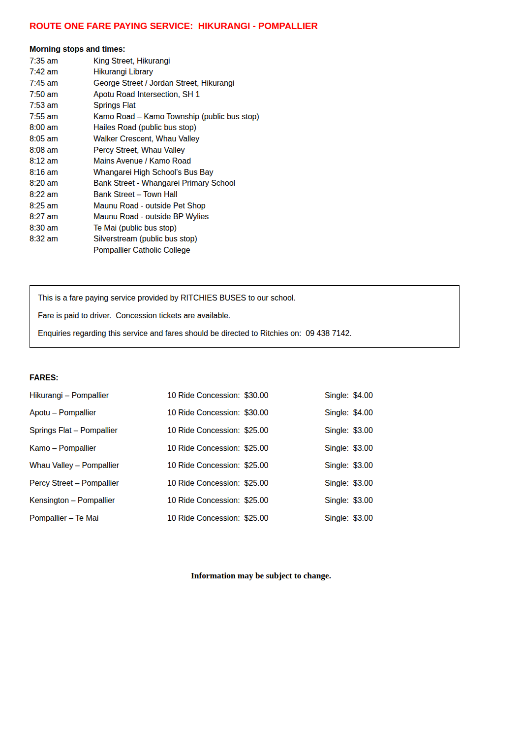ROUTE ONE FARE PAYING SERVICE: HIKURANGI - POMPALLIER
Morning stops and times:
| 7:35 am | King Street, Hikurangi |
| 7:42 am | Hikurangi Library |
| 7:45 am | George Street / Jordan Street, Hikurangi |
| 7:50 am | Apotu Road Intersection, SH 1 |
| 7:53 am | Springs Flat |
| 7:55 am | Kamo Road – Kamo Township (public bus stop) |
| 8:00 am | Hailes Road (public bus stop) |
| 8:05 am | Walker Crescent, Whau Valley |
| 8:08 am | Percy Street, Whau Valley |
| 8:12 am | Mains Avenue / Kamo Road |
| 8:16 am | Whangarei High School’s Bus Bay |
| 8:20 am | Bank Street - Whangarei Primary School |
| 8:22 am | Bank Street – Town Hall |
| 8:25 am | Maunu Road - outside Pet Shop |
| 8:27 am | Maunu Road - outside BP Wylies |
| 8:30 am | Te Mai (public bus stop) |
| 8:32 am | Silverstream (public bus stop) |
| | Pompallier Catholic College |
This is a fare paying service provided by RITCHIES BUSES to our school.
Fare is paid to driver. Concession tickets are available.
Enquiries regarding this service and fares should be directed to Ritchies on: 09 438 7142.
FARES:
| Hikurangi – Pompallier | 10 Ride Concession: $30.00 | Single: $4.00 |
| Apotu – Pompallier | 10 Ride Concession: $30.00 | Single: $4.00 |
| Springs Flat – Pompallier | 10 Ride Concession: $25.00 | Single: $3.00 |
| Kamo – Pompallier | 10 Ride Concession: $25.00 | Single: $3.00 |
| Whau Valley – Pompallier | 10 Ride Concession: $25.00 | Single: $3.00 |
| Percy Street – Pompallier | 10 Ride Concession: $25.00 | Single: $3.00 |
| Kensington – Pompallier | 10 Ride Concession: $25.00 | Single: $3.00 |
| Pompallier – Te Mai | 10 Ride Concession: $25.00 | Single: $3.00 |
Information may be subject to change.